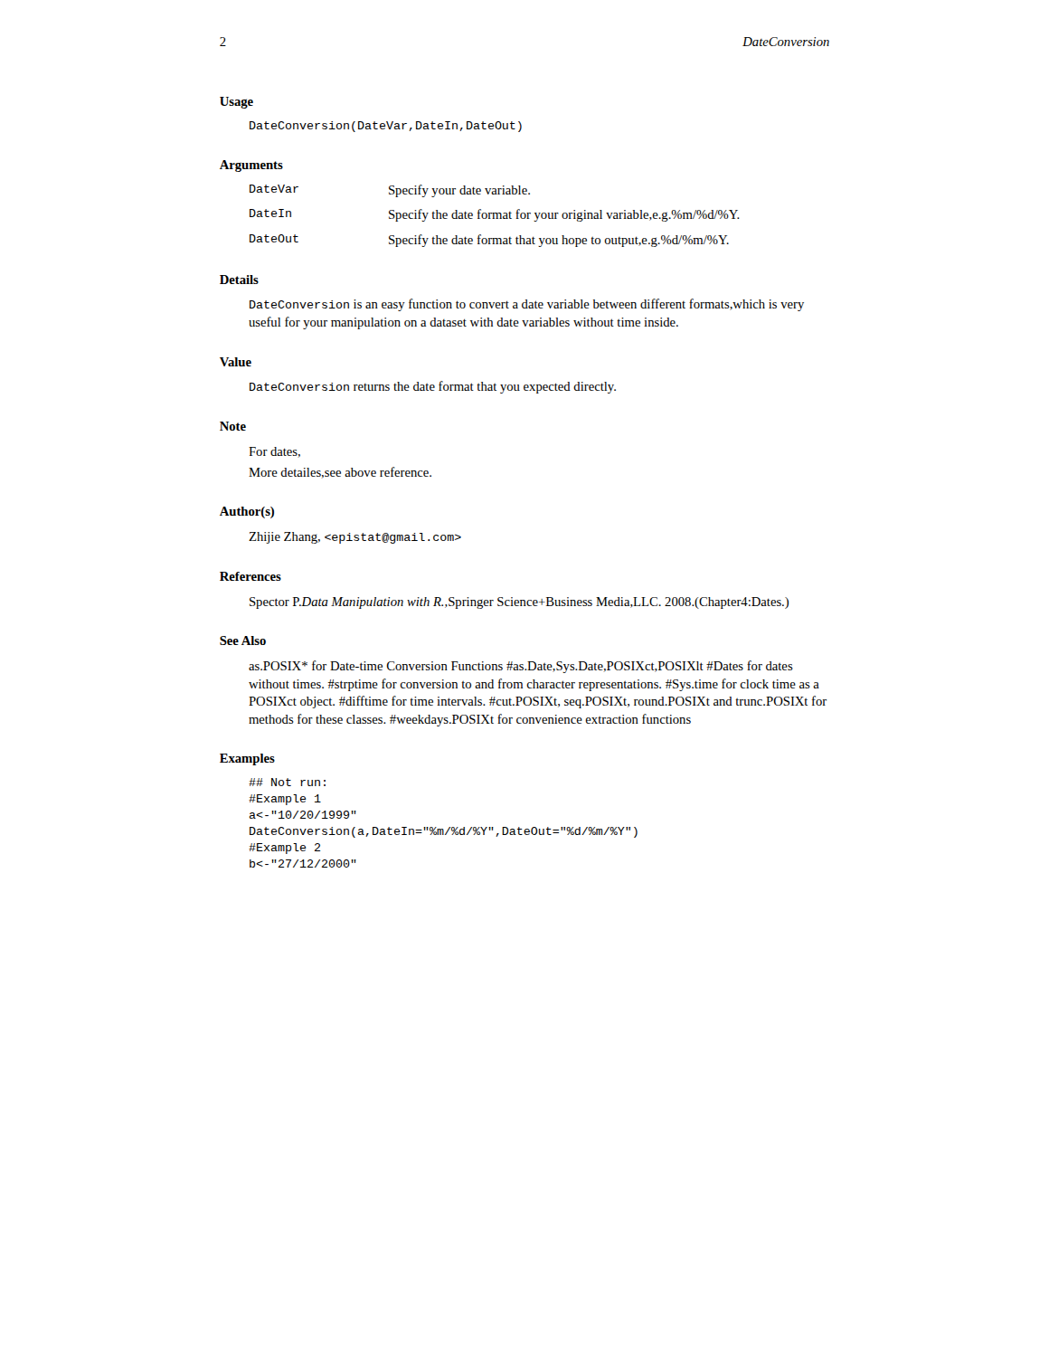2 DateConversion
Usage
DateConversion(DateVar,DateIn,DateOut)
Arguments
DateVar
Specify your date variable.
DateIn
Specify the date format for your original variable,e.g.%m/%d/%Y.
DateOut
Specify the date format that you hope to output,e.g.%d/%m/%Y.
Details
DateConversion is an easy function to convert a date variable between different formats,which is very useful for your manipulation on a dataset with date variables without time inside.
Value
DateConversion returns the date format that you expected directly.
Note
For dates,
More detailes,see above reference.
Author(s)
Zhijie Zhang, <epistat@gmail.com>
References
Spector P.Data Manipulation with R., Springer Science+Business Media,LLC. 2008.(Chapter4:Dates.)
See Also
as.POSIX* for Date-time Conversion Functions #as.Date,Sys.Date,POSIXct,POSIXlt #Dates for dates without times. #strptime for conversion to and from character representations. #Sys.time for clock time as a POSIXct object. #difftime for time intervals. #cut.POSIXt, seq.POSIXt, round.POSIXt and trunc.POSIXt for methods for these classes. #weekdays.POSIXt for convenience extraction functions
Examples
## Not run:
#Example 1
a<-"10/20/1999"
DateConversion(a,DateIn="%m/%d/%Y",DateOut="%d/%m/%Y")
#Example 2
b<-"27/12/2000"